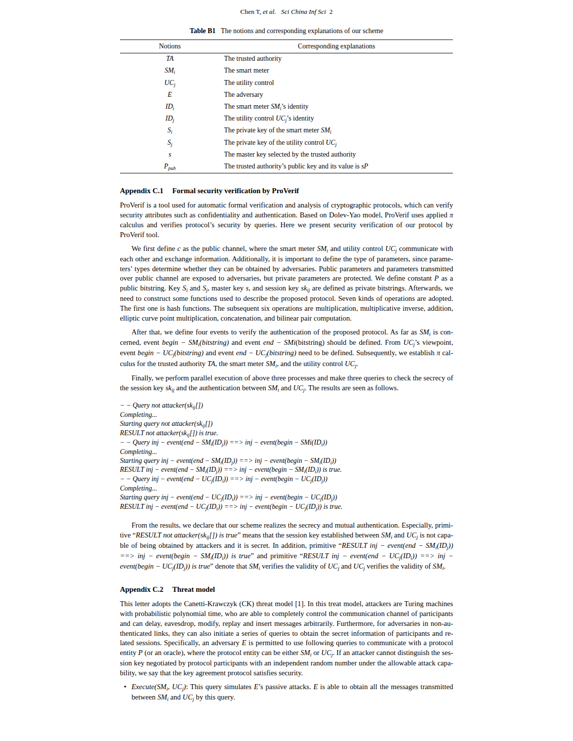Chen T, et al. Sci China Inf Sci 2
Table B1 The notions and corresponding explanations of our scheme
| Notions | Corresponding explanations |
| --- | --- |
| TA | The trusted authority |
| SM i | The smart meter |
| UC j | The utility control |
| E | The adversary |
| ID i | The smart meter SM i ’s identity |
| ID j | The utility control UC j ’s identity |
| S i | The private key of the smart meter SM i |
| S j | The private key of the utility control UC j |
| s | The master key selected by the trusted authority |
| P pub | The trusted authority’s public key and its value is sP |
Appendix C.1 Formal security verification by ProVerif
ProVerif is a tool used for automatic formal verification and analysis of cryptographic protocols, which can verify security attributes such as confidentiality and authentication. Based on Dolev-Yao model, ProVerif uses applied π calculus and verifies protocol’s security by queries. Here we present security verification of our protocol by ProVerif tool.
We first define c as the public channel, where the smart meter SMi and utility control UCj communicate with each other and exchange information. Additionally, it is important to define the type of parameters, since parameters’ types determine whether they can be obtained by adversaries. Public parameters and parameters transmitted over public channel are exposed to adversaries, but private parameters are protected. We define constant P as a public bitstring. Key Si and Sj, master key s, and session key skij are defined as private bitstrings. Afterwards, we need to construct some functions used to describe the proposed protocol. Seven kinds of operations are adopted. The first one is hash functions. The subsequent six operations are multiplication, multiplicative inverse, addition, elliptic curve point multiplication, concatenation, and bilinear pair computation.
After that, we define four events to verify the authentication of the proposed protocol. As far as SMi is concerned, event begin − SMi(bitstring) and event end − SMi(bitstring) should be defined. From UCj’s viewpoint, event begin − UCj(bitstring) and event end − UCj(bitstring) need to be defined. Subsequently, we establish π calculus for the trusted authority TA, the smart meter SMi, and the utility control UCj.
Finally, we perform parallel execution of above three processes and make three queries to check the secrecy of the session key skij and the authentication between SMi and UCj. The results are seen as follows.
− − Query not attacker(skij[])
Completing...
Starting query not attacker(skij[])
RESULT not attacker(skij[]) is true.
− − Query inj − event(end − SMi(IDj)) ==> inj − event(begin − SMi(IDi))
Completing...
Starting query inj − event(end − SMi(IDj)) ==> inj − event(begin − SMi(IDi))
RESULT inj − event(end − SMi(IDj)) ==> inj − event(begin − SMi(IDi)) is true.
− − Query inj − event(end − UCj(IDi)) ==> inj − event(begin − UCj(IDj))
Completing...
Starting query inj − event(end − UCj(IDi)) ==> inj − event(begin − UCj(IDj))
RESULT inj − event(end − UCj(IDi)) ==> inj − event(begin − UCj(IDj)) is true.
From the results, we declare that our scheme realizes the secrecy and mutual authentication. Especially, primitive “RESULT not attacker(skij[]) is true” means that the session key established between SMi and UCj is not capable of being obtained by attackers and it is secret. In addition, primitive “RESULT inj − event(end − SMi(IDj)) ==> inj − event(begin − SMi(IDi)) is true” and primitive “RESULT inj − event(end − UCj(IDi)) ==> inj − event(begin − UCj(IDj)) is true” denote that SMi verifies the validity of UCj and UCj verifies the validity of SMi.
Appendix C.2 Threat model
This letter adopts the Canetti-Krawczyk (CK) threat model [1]. In this treat model, attackers are Turing machines with probabilistic polynomial time, who are able to completely control the communication channel of participants and can delay, eavesdrop, modify, replay and insert messages arbitrarily. Furthermore, for adversaries in non-authenticated links, they can also initiate a series of queries to obtain the secret information of participants and related sessions. Specifically, an adversary E is permitted to use following queries to communicate with a protocol entity P (or an oracle), where the protocol entity can be either SMi or UCj. If an attacker cannot distinguish the session key negotiated by protocol participants with an independent random number under the allowable attack capability, we say that the key agreement protocol satisfies security.
Execute(SMi, UCj): This query simulates E’s passive attacks. E is able to obtain all the messages transmitted between SMi and UCj by this query.